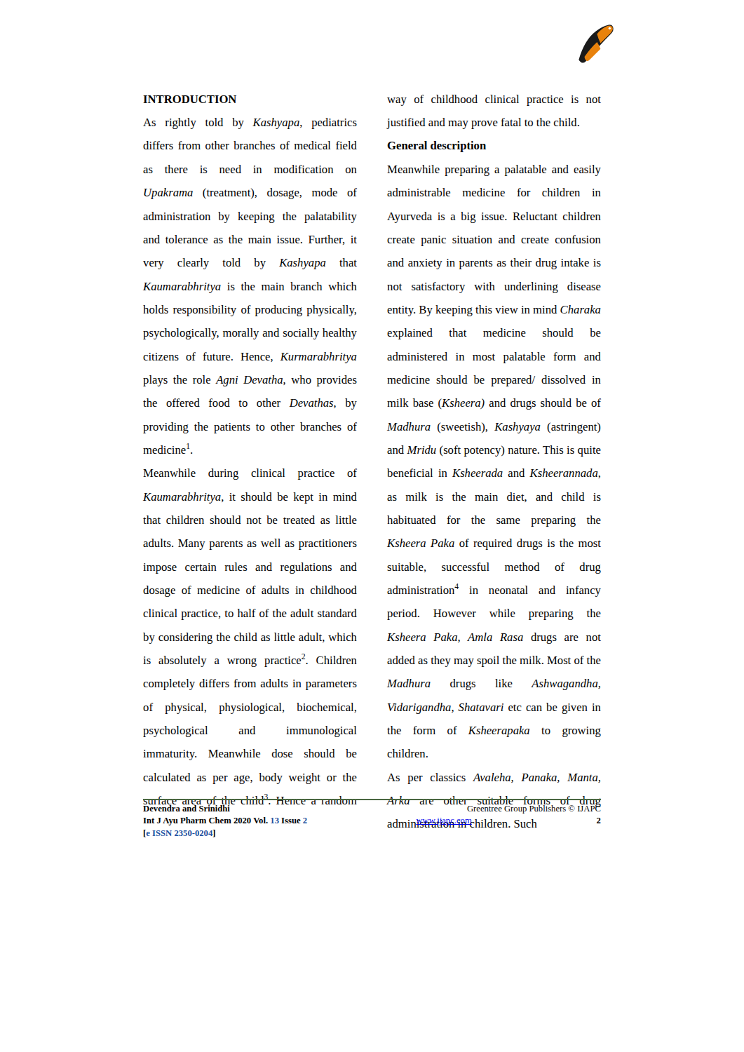INTRODUCTION
As rightly told by Kashyapa, pediatrics differs from other branches of medical field as there is need in modification on Upakrama (treatment), dosage, mode of administration by keeping the palatability and tolerance as the main issue. Further, it very clearly told by Kashyapa that Kaumarabhritya is the main branch which holds responsibility of producing physically, psychologically, morally and socially healthy citizens of future. Hence, Kurmarabhritya plays the role Agni Devatha, who provides the offered food to other Devathas, by providing the patients to other branches of medicine1.
Meanwhile during clinical practice of Kaumarabhritya, it should be kept in mind that children should not be treated as little adults. Many parents as well as practitioners impose certain rules and regulations and dosage of medicine of adults in childhood clinical practice, to half of the adult standard by considering the child as little adult, which is absolutely a wrong practice2. Children completely differs from adults in parameters of physical, physiological, biochemical, psychological and immunological immaturity. Meanwhile dose should be calculated as per age, body weight or the surface area of the child3. Hence a random way of childhood clinical practice is not justified and may prove fatal to the child.
General description
Meanwhile preparing a palatable and easily administrable medicine for children in Ayurveda is a big issue. Reluctant children create panic situation and create confusion and anxiety in parents as their drug intake is not satisfactory with underlining disease entity. By keeping this view in mind Charaka explained that medicine should be administered in most palatable form and medicine should be prepared/ dissolved in milk base (Ksheera) and drugs should be of Madhura (sweetish), Kashyaya (astringent) and Mridu (soft potency) nature. This is quite beneficial in Ksheerada and Ksheerannada, as milk is the main diet, and child is habituated for the same preparing the Ksheera Paka of required drugs is the most suitable, successful method of drug administration4 in neonatal and infancy period. However while preparing the Ksheera Paka, Amla Rasa drugs are not added as they may spoil the milk. Most of the Madhura drugs like Ashwagandha, Vidarigandha, Shatavari etc can be given in the form of Ksheerapaka to growing children.
As per classics Avaleha, Panaka, Manta, Arka are other suitable forms of drug administration in children. Such
Devendra and Srinidhi Greentree Group Publishers © IJAPC
Int J Ayu Pharm Chem 2020 Vol. 13 Issue 2 www.ijapc.com 2
[e ISSN 2350-0204]